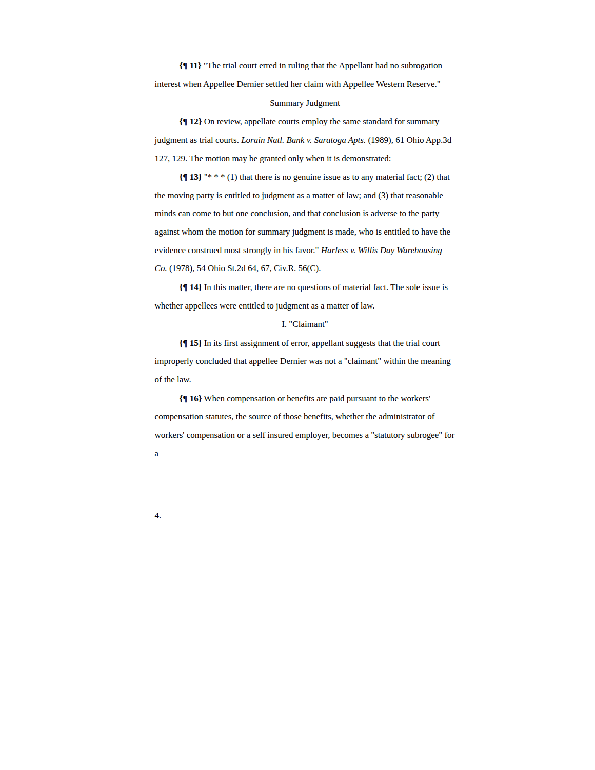{¶ 11} "The trial court erred in ruling that the Appellant had no subrogation interest when Appellee Dernier settled her claim with Appellee Western Reserve."
Summary Judgment
{¶ 12} On review, appellate courts employ the same standard for summary judgment as trial courts. Lorain Natl. Bank v. Saratoga Apts. (1989), 61 Ohio App.3d 127, 129. The motion may be granted only when it is demonstrated:
{¶ 13} "* * * (1) that there is no genuine issue as to any material fact; (2) that the moving party is entitled to judgment as a matter of law; and (3) that reasonable minds can come to but one conclusion, and that conclusion is adverse to the party against whom the motion for summary judgment is made, who is entitled to have the evidence construed most strongly in his favor." Harless v. Willis Day Warehousing Co. (1978), 54 Ohio St.2d 64, 67, Civ.R. 56(C).
{¶ 14} In this matter, there are no questions of material fact. The sole issue is whether appellees were entitled to judgment as a matter of law.
I. "Claimant"
{¶ 15} In its first assignment of error, appellant suggests that the trial court improperly concluded that appellee Dernier was not a "claimant" within the meaning of the law.
{¶ 16} When compensation or benefits are paid pursuant to the workers' compensation statutes, the source of those benefits, whether the administrator of workers' compensation or a self insured employer, becomes a "statutory subrogee" for a
4.